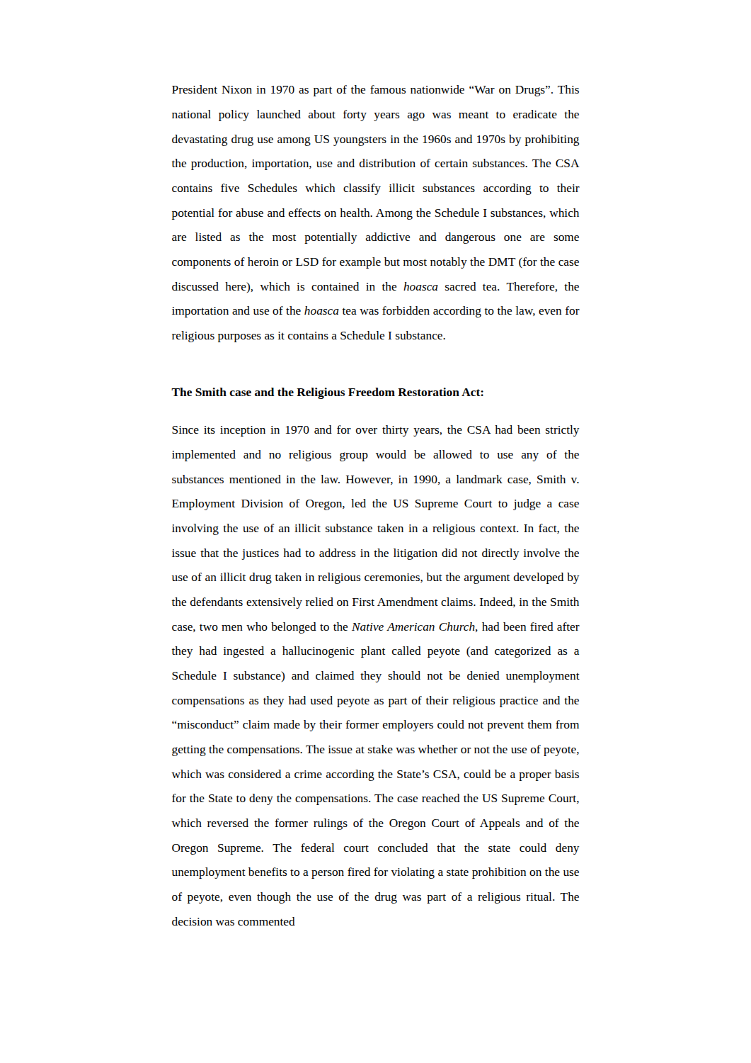President Nixon in 1970 as part of the famous nationwide “War on Drugs”. This national policy launched about forty years ago was meant to eradicate the devastating drug use among US youngsters in the 1960s and 1970s by prohibiting the production, importation, use and distribution of certain substances. The CSA contains five Schedules which classify illicit substances according to their potential for abuse and effects on health. Among the Schedule I substances, which are listed as the most potentially addictive and dangerous one are some components of heroin or LSD for example but most notably the DMT (for the case discussed here), which is contained in the hoasca sacred tea. Therefore, the importation and use of the hoasca tea was forbidden according to the law, even for religious purposes as it contains a Schedule I substance.
The Smith case and the Religious Freedom Restoration Act:
Since its inception in 1970 and for over thirty years, the CSA had been strictly implemented and no religious group would be allowed to use any of the substances mentioned in the law. However, in 1990, a landmark case, Smith v. Employment Division of Oregon, led the US Supreme Court to judge a case involving the use of an illicit substance taken in a religious context. In fact, the issue that the justices had to address in the litigation did not directly involve the use of an illicit drug taken in religious ceremonies, but the argument developed by the defendants extensively relied on First Amendment claims. Indeed, in the Smith case, two men who belonged to the Native American Church, had been fired after they had ingested a hallucinogenic plant called peyote (and categorized as a Schedule I substance) and claimed they should not be denied unemployment compensations as they had used peyote as part of their religious practice and the “misconduct” claim made by their former employers could not prevent them from getting the compensations. The issue at stake was whether or not the use of peyote, which was considered a crime according the State’s CSA, could be a proper basis for the State to deny the compensations. The case reached the US Supreme Court, which reversed the former rulings of the Oregon Court of Appeals and of the Oregon Supreme. The federal court concluded that the state could deny unemployment benefits to a person fired for violating a state prohibition on the use of peyote, even though the use of the drug was part of a religious ritual. The decision was commented